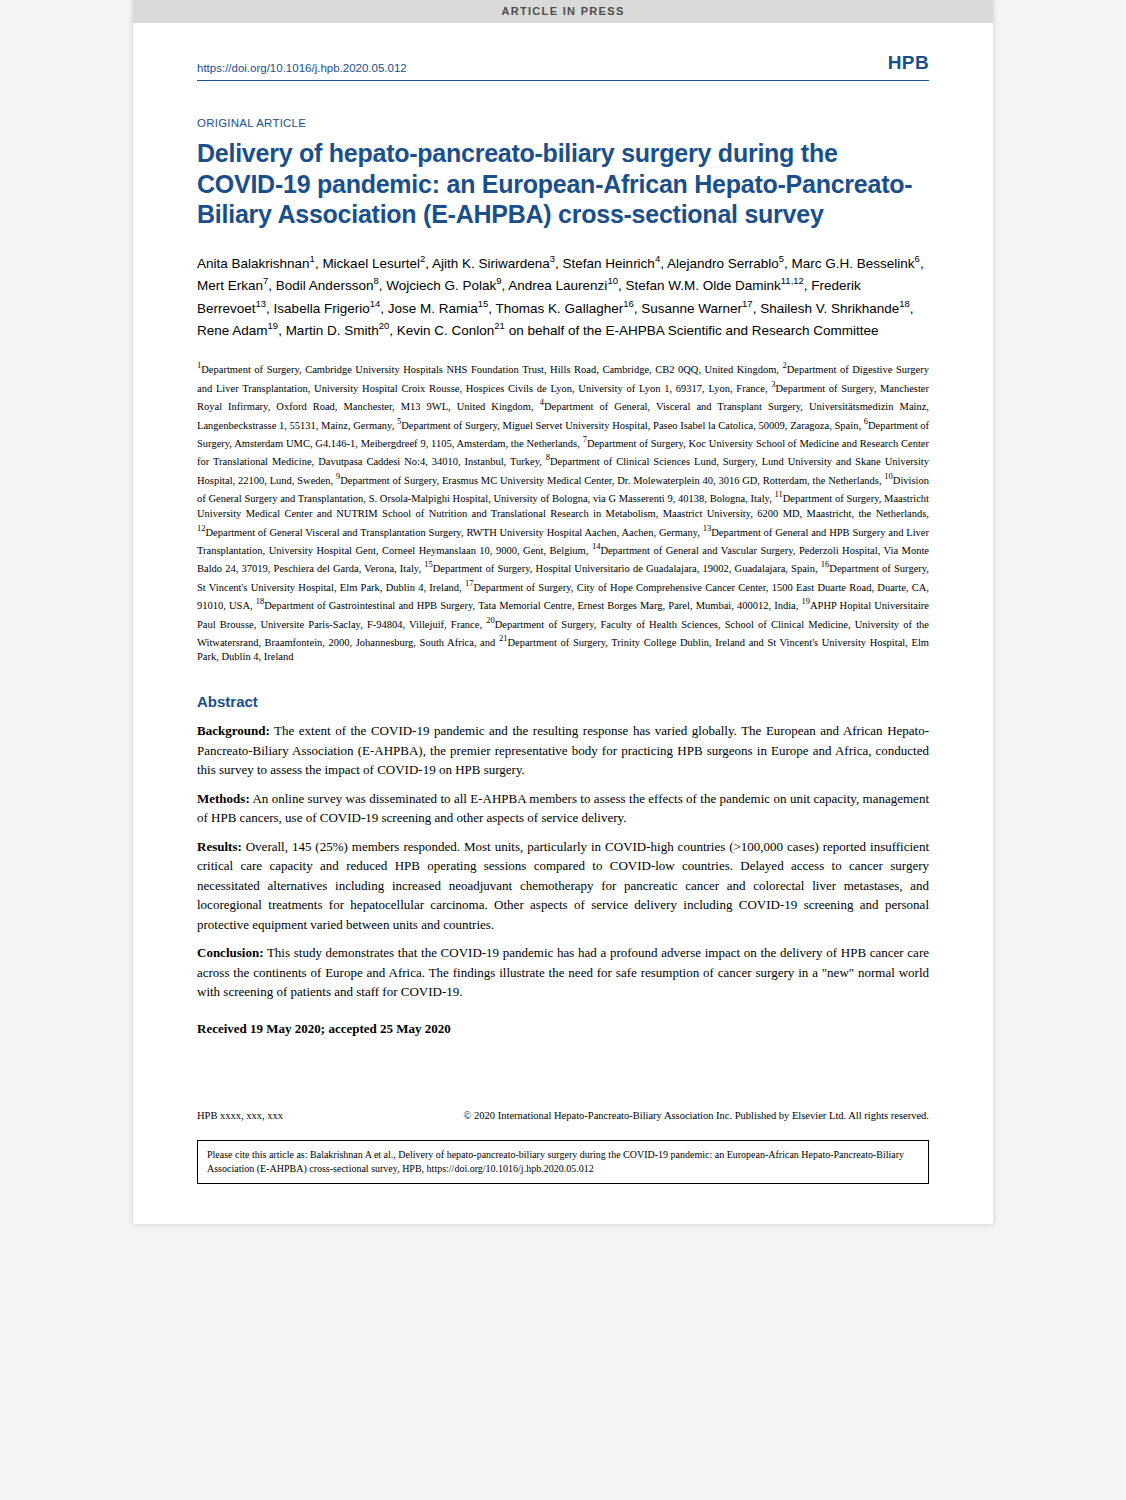ARTICLE IN PRESS
https://doi.org/10.1016/j.hpb.2020.05.012
HPB
ORIGINAL ARTICLE
Delivery of hepato-pancreato-biliary surgery during the COVID-19 pandemic: an European-African Hepato-Pancreato-Biliary Association (E-AHPBA) cross-sectional survey
Anita Balakrishnan1, Mickael Lesurtel2, Ajith K. Siriwardena3, Stefan Heinrich4, Alejandro Serrablo5, Marc G.H. Besselink6, Mert Erkan7, Bodil Andersson8, Wojciech G. Polak9, Andrea Laurenzi10, Stefan W.M. Olde Damink11,12, Frederik Berrevoet13, Isabella Frigerio14, Jose M. Ramia15, Thomas K. Gallagher16, Susanne Warner17, Shailesh V. Shrikhande18, Rene Adam19, Martin D. Smith20, Kevin C. Conlon21 on behalf of the E-AHPBA Scientific and Research Committee
1Department of Surgery, Cambridge University Hospitals NHS Foundation Trust, Hills Road, Cambridge, CB2 0QQ, United Kingdom, 2Department of Digestive Surgery and Liver Transplantation, University Hospital Croix Rousse, Hospices Civils de Lyon, University of Lyon 1, 69317, Lyon, France, 3Department of Surgery, Manchester Royal Infirmary, Oxford Road, Manchester, M13 9WL, United Kingdom, 4Department of General, Visceral and Transplant Surgery, Universitätsmedizin Mainz, Langenbeckstrasse 1, 55131, Mainz, Germany, 5Department of Surgery, Miguel Servet University Hospital, Paseo Isabel la Catolica, 50009, Zaragoza, Spain, 6Department of Surgery, Amsterdam UMC, G4.146-1, Meibergdreef 9, 1105, Amsterdam, the Netherlands, 7Department of Surgery, Koc University School of Medicine and Research Center for Translational Medicine, Davutpasa Caddesi No:4, 34010, Instanbul, Turkey, 8Department of Clinical Sciences Lund, Surgery, Lund University and Skane University Hospital, 22100, Lund, Sweden, 9Department of Surgery, Erasmus MC University Medical Center, Dr. Molewaterplein 40, 3016 GD, Rotterdam, the Netherlands, 10Division of General Surgery and Transplantation, S. Orsola-Malpighi Hospital, University of Bologna, via G Masserenti 9, 40138, Bologna, Italy, 11Department of Surgery, Maastricht University Medical Center and NUTRIM School of Nutrition and Translational Research in Metabolism, Maastrict University, 6200 MD, Maastricht, the Netherlands, 12Department of General Visceral and Transplantation Surgery, RWTH University Hospital Aachen, Aachen, Germany, 13Department of General and HPB Surgery and Liver Transplantation, University Hospital Gent, Corneel Heymanslaan 10, 9000, Gent, Belgium, 14Department of General and Vascular Surgery, Pederzoli Hospital, Via Monte Baldo 24, 37019, Peschiera del Garda, Verona, Italy, 15Department of Surgery, Hospital Universitario de Guadalajara, 19002, Guadalajara, Spain, 16Department of Surgery, St Vincent's University Hospital, Elm Park, Dublin 4, Ireland, 17Department of Surgery, City of Hope Comprehensive Cancer Center, 1500 East Duarte Road, Duarte, CA, 91010, USA, 18Department of Gastrointestinal and HPB Surgery, Tata Memorial Centre, Ernest Borges Marg, Parel, Mumbai, 400012, India, 19APHP Hopital Universitaire Paul Brousse, Universite Paris-Saclay, F-94804, Villejuif, France, 20Department of Surgery, Faculty of Health Sciences, School of Clinical Medicine, University of the Witwatersrand, Braamfontein, 2000, Johannesburg, South Africa, and 21Department of Surgery, Trinity College Dublin, Ireland and St Vincent's University Hospital, Elm Park, Dublin 4, Ireland
Abstract
Background: The extent of the COVID-19 pandemic and the resulting response has varied globally. The European and African Hepato-Pancreato-Biliary Association (E-AHPBA), the premier representative body for practicing HPB surgeons in Europe and Africa, conducted this survey to assess the impact of COVID-19 on HPB surgery.
Methods: An online survey was disseminated to all E-AHPBA members to assess the effects of the pandemic on unit capacity, management of HPB cancers, use of COVID-19 screening and other aspects of service delivery.
Results: Overall, 145 (25%) members responded. Most units, particularly in COVID-high countries (>100,000 cases) reported insufficient critical care capacity and reduced HPB operating sessions compared to COVID-low countries. Delayed access to cancer surgery necessitated alternatives including increased neoadjuvant chemotherapy for pancreatic cancer and colorectal liver metastases, and locoregional treatments for hepatocellular carcinoma. Other aspects of service delivery including COVID-19 screening and personal protective equipment varied between units and countries.
Conclusion: This study demonstrates that the COVID-19 pandemic has had a profound adverse impact on the delivery of HPB cancer care across the continents of Europe and Africa. The findings illustrate the need for safe resumption of cancer surgery in a "new" normal world with screening of patients and staff for COVID-19.
Received 19 May 2020; accepted 25 May 2020
HPB xxxx, xxx, xxx
© 2020 International Hepato-Pancreato-Biliary Association Inc. Published by Elsevier Ltd. All rights reserved.
Please cite this article as: Balakrishnan A et al., Delivery of hepato-pancreato-biliary surgery during the COVID-19 pandemic: an European-African Hepato-Pancreato-Biliary Association (E-AHPBA) cross-sectional survey, HPB, https://doi.org/10.1016/j.hpb.2020.05.012